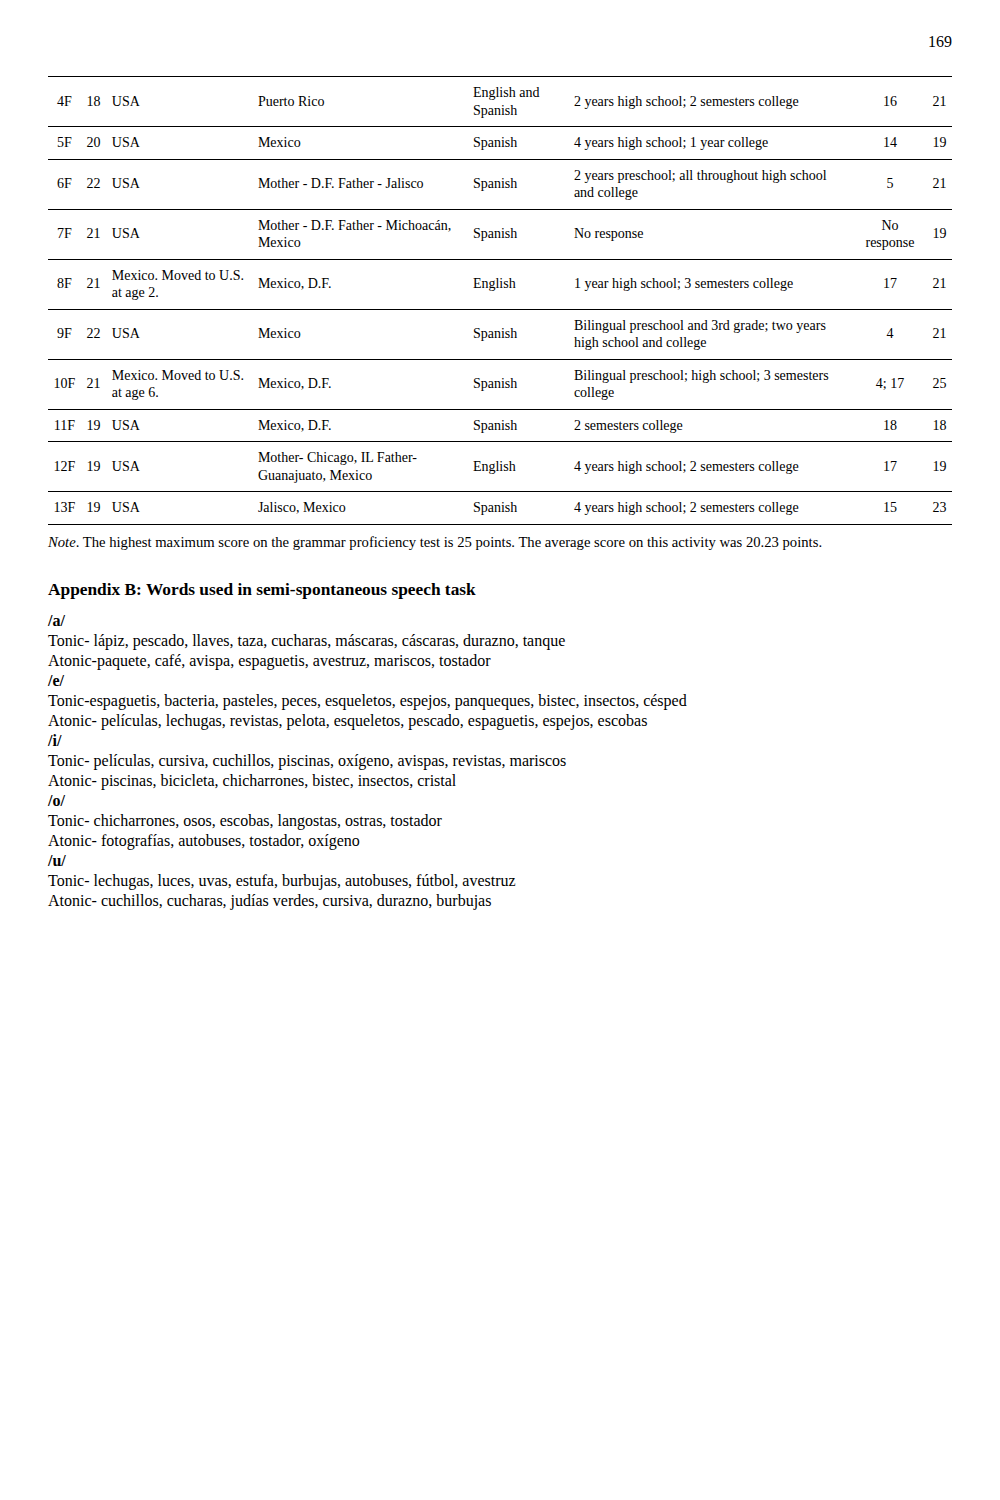169
| 4F | 18 | USA | Puerto Rico | English and Spanish | 2 years high school; 2 semesters college | 16 | 21 |
| 5F | 20 | USA | Mexico | Spanish | 4 years high school; 1 year college | 14 | 19 |
| 6F | 22 | USA | Mother - D.F. Father - Jalisco | Spanish | 2 years preschool; all throughout high school and college | 5 | 21 |
| 7F | 21 | USA | Mother - D.F. Father - Michoacán, Mexico | Spanish | No response | No response | 19 |
| 8F | 21 | Mexico. Moved to U.S. at age 2. | Mexico, D.F. | English | 1 year high school; 3 semesters college | 17 | 21 |
| 9F | 22 | USA | Mexico | Spanish | Bilingual preschool and 3rd grade; two years high school and college | 4 | 21 |
| 10F | 21 | Mexico. Moved to U.S. at age 6. | Mexico, D.F. | Spanish | Bilingual preschool; high school; 3 semesters college | 4; 17 | 25 |
| 11F | 19 | USA | Mexico, D.F. | Spanish | 2 semesters college | 18 | 18 |
| 12F | 19 | USA | Mother- Chicago, IL Father- Guanajuato, Mexico | English | 4 years high school; 2 semesters college | 17 | 19 |
| 13F | 19 | USA | Jalisco, Mexico | Spanish | 4 years high school; 2 semesters college | 15 | 23 |
Note. The highest maximum score on the grammar proficiency test is 25 points. The average score on this activity was 20.23 points.
Appendix B: Words used in semi-spontaneous speech task
/a/
Tonic- lápiz, pescado, llaves, taza, cucharas, máscaras, cáscaras, durazno, tanque
Atonic-paquete, café, avispa, espaguetis, avestruz, mariscos, tostador
/e/
Tonic-espaguetis, bacteria, pasteles, peces, esqueletos, espejos, panqueques, bistec, insectos, césped
Atonic- películas, lechugas, revistas, pelota, esqueletos, pescado, espaguetis, espejos, escobas
/i/
Tonic- películas, cursiva, cuchillos, piscinas, oxígeno, avispas, revistas, mariscos
Atonic- piscinas, bicicleta, chicharrones, bistec, insectos, cristal
/o/
Tonic- chicharrones, osos, escobas, langostas, ostras, tostador
Atonic- fotografías, autobuses, tostador, oxígeno
/u/
Tonic- lechugas, luces, uvas, estufa, burbujas, autobuses, fútbol, avestruz
Atonic- cuchillos, cucharas, judías verdes, cursiva, durazno, burbujas